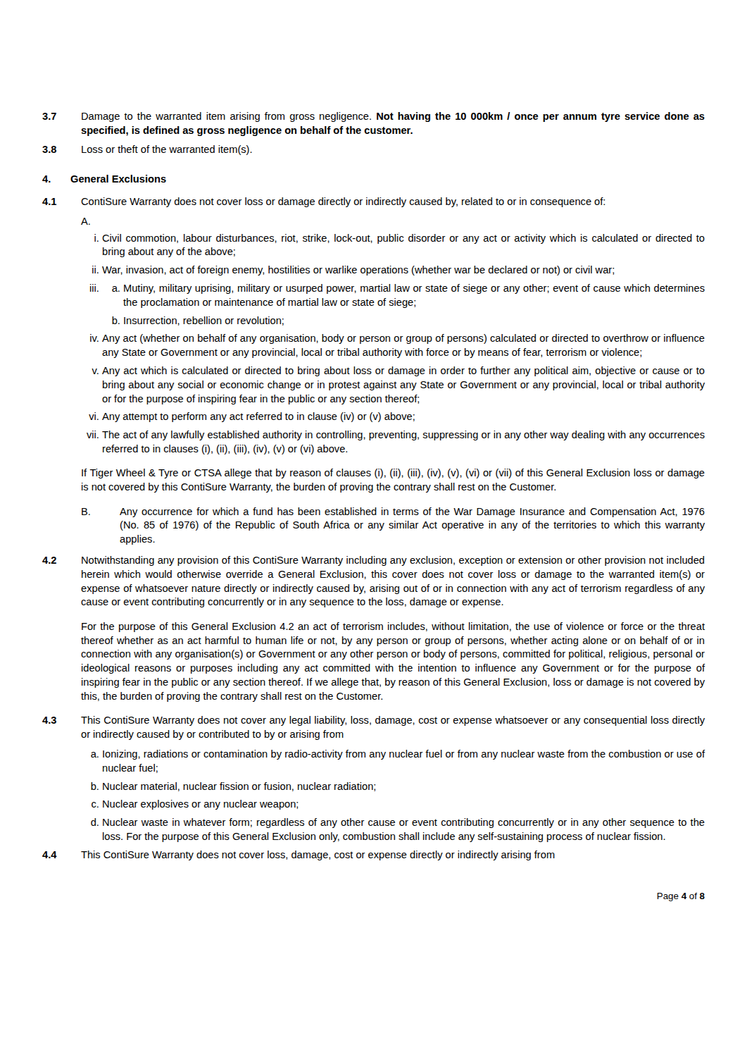3.7
Damage to the warranted item arising from gross negligence. Not having the 10 000km / once per annum tyre service done as specified, is defined as gross negligence on behalf of the customer.
3.8
Loss or theft of the warranted item(s).
4.
General Exclusions
4.1
ContiSure Warranty does not cover loss or damage directly or indirectly caused by, related to or in consequence of:
A.
Civil commotion, labour disturbances, riot, strike, lock-out, public disorder or any act or activity which is calculated or directed to bring about any of the above;
War, invasion, act of foreign enemy, hostilities or warlike operations (whether war be declared or not) or civil war;
Mutiny, military uprising, military or usurped power, martial law or state of siege or any other; event of cause which determines the proclamation or maintenance of martial law or state of siege;
Insurrection, rebellion or revolution;
Any act (whether on behalf of any organisation, body or person or group of persons) calculated or directed to overthrow or influence any State or Government or any provincial, local or tribal authority with force or by means of fear, terrorism or violence;
Any act which is calculated or directed to bring about loss or damage in order to further any political aim, objective or cause or to bring about any social or economic change or in protest against any State or Government or any provincial, local or tribal authority or for the purpose of inspiring fear in the public or any section thereof;
Any attempt to perform any act referred to in clause (iv) or (v) above;
The act of any lawfully established authority in controlling, preventing, suppressing or in any other way dealing with any occurrences referred to in clauses (i), (ii), (iii), (iv), (v) or (vi) above.
If Tiger Wheel & Tyre or CTSA allege that by reason of clauses (i), (ii), (iii), (iv), (v), (vi) or (vii) of this General Exclusion loss or damage is not covered by this ContiSure Warranty, the burden of proving the contrary shall rest on the Customer.
B.
Any occurrence for which a fund has been established in terms of the War Damage Insurance and Compensation Act, 1976 (No. 85 of 1976) of the Republic of South Africa or any similar Act operative in any of the territories to which this warranty applies.
4.2
Notwithstanding any provision of this ContiSure Warranty including any exclusion, exception or extension or other provision not included herein which would otherwise override a General Exclusion, this cover does not cover loss or damage to the warranted item(s) or expense of whatsoever nature directly or indirectly caused by, arising out of or in connection with any act of terrorism regardless of any cause or event contributing concurrently or in any sequence to the loss, damage or expense.
For the purpose of this General Exclusion 4.2 an act of terrorism includes, without limitation, the use of violence or force or the threat thereof whether as an act harmful to human life or not, by any person or group of persons, whether acting alone or on behalf of or in connection with any organisation(s) or Government or any other person or body of persons, committed for political, religious, personal or ideological reasons or purposes including any act committed with the intention to influence any Government or for the purpose of inspiring fear in the public or any section thereof. If we allege that, by reason of this General Exclusion, loss or damage is not covered by this, the burden of proving the contrary shall rest on the Customer.
4.3
This ContiSure Warranty does not cover any legal liability, loss, damage, cost or expense whatsoever or any consequential loss directly or indirectly caused by or contributed to by or arising from
Ionizing, radiations or contamination by radio-activity from any nuclear fuel or from any nuclear waste from the combustion or use of nuclear fuel;
Nuclear material, nuclear fission or fusion, nuclear radiation;
Nuclear explosives or any nuclear weapon;
Nuclear waste in whatever form; regardless of any other cause or event contributing concurrently or in any other sequence to the loss. For the purpose of this General Exclusion only, combustion shall include any self-sustaining process of nuclear fission.
4.4
This ContiSure Warranty does not cover loss, damage, cost or expense directly or indirectly arising from
Page 4 of 8